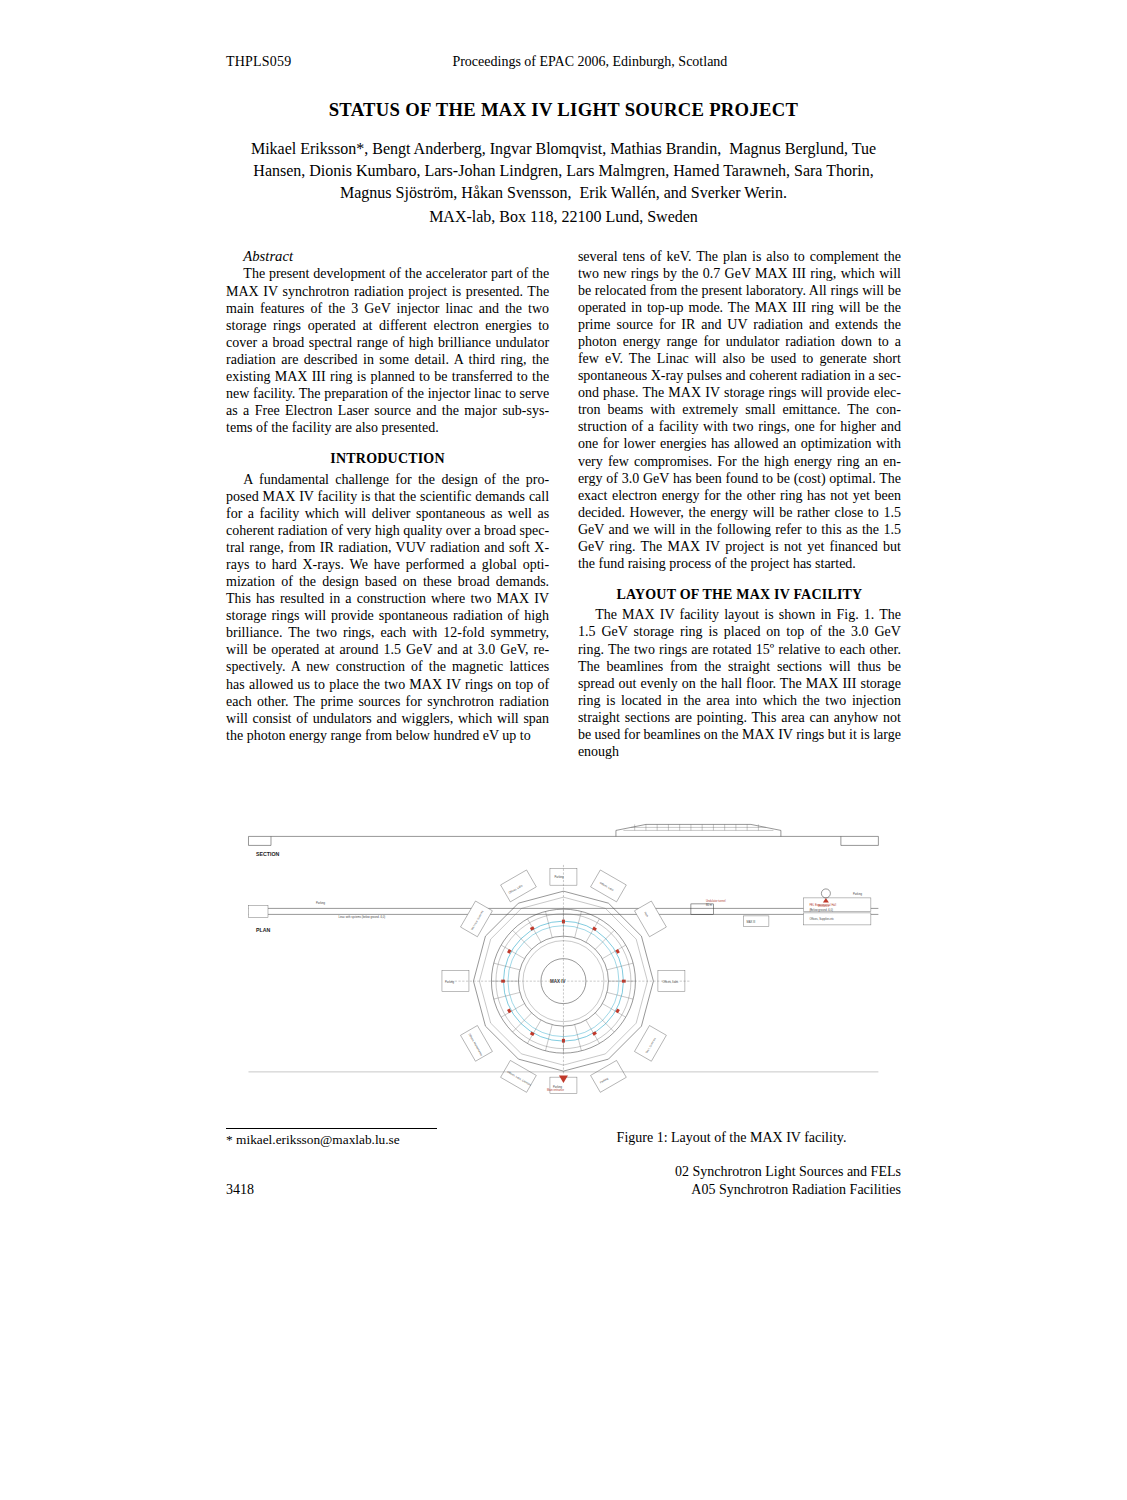THPLS059
Proceedings of EPAC 2006, Edinburgh, Scotland
STATUS OF THE MAX IV LIGHT SOURCE PROJECT
Mikael Eriksson*, Bengt Anderberg, Ingvar Blomqvist, Mathias Brandin, Magnus Berglund, Tue Hansen, Dionis Kumbaro, Lars-Johan Lindgren, Lars Malmgren, Hamed Tarawneh, Sara Thorin, Magnus Sjöström, Håkan Svensson, Erik Wallén, and Sverker Werin.
MAX-lab, Box 118, 22100 Lund, Sweden
Abstract
The present development of the accelerator part of the MAX IV synchrotron radiation project is presented. The main features of the 3 GeV injector linac and the two storage rings operated at different electron energies to cover a broad spectral range of high brilliance undulator radiation are described in some detail. A third ring, the existing MAX III ring is planned to be transferred to the new facility. The preparation of the injector linac to serve as a Free Electron Laser source and the major sub-systems of the facility are also presented.
Introduction
A fundamental challenge for the design of the proposed MAX IV facility is that the scientific demands call for a facility which will deliver spontaneous as well as coherent radiation of very high quality over a broad spectral range, from IR radiation, VUV radiation and soft X-rays to hard X-rays. We have performed a global optimization of the design based on these broad demands. This has resulted in a construction where two MAX IV storage rings will provide spontaneous radiation of high brilliance. The two rings, each with 12-fold symmetry, will be operated at around 1.5 GeV and at 3.0 GeV, respectively. A new construction of the magnetic lattices has allowed us to place the two MAX IV rings on top of each other. The prime sources for synchrotron radiation will consist of undulators and wigglers, which will span the photon energy range from below hundred eV up to
several tens of keV. The plan is also to complement the two new rings by the 0.7 GeV MAX III ring, which will be relocated from the present laboratory. All rings will be operated in top-up mode. The MAX III ring will be the prime source for IR and UV radiation and extends the photon energy range for undulator radiation down to a few eV. The Linac will also be used to generate short spontaneous X-ray pulses and coherent radiation in a second phase. The MAX IV storage rings will provide electron beams with extremely small emittance. The construction of a facility with two rings, one for higher and one for lower energies has allowed an optimization with very few compromises. For the high energy ring an energy of 3.0 GeV has been found to be (cost) optimal. The exact electron energy for the other ring has not yet been decided. However, the energy will be rather close to 1.5 GeV and we will in the following refer to this as the 1.5 GeV ring. The MAX IV project is not yet financed but the fund raising process of the project has started.
Layout of the MAX IV facility
The MAX IV facility layout is shown in Fig. 1. The 1.5 GeV storage ring is placed on top of the 3.0 GeV ring. The two rings are rotated 15º relative to each other. The beamlines from the straight sections will thus be spread out evenly on the hall floor. The MAX III storage ring is located in the area into which the two injection straight sections are pointing. This area can anyhow not be used for beamlines on the MAX IV rings but it is large enough
SECTION PLAN Linac with systems (below ground -6,0) Parking FEL Experimental Hall (Below ground -6,0) Offices, Supplies etc Parking Entrance Undulator tunnel 80 m MAX III MAX IV Parking Offices, Labs Tech Offices, Labs Tech. Supplies Parking Parking Offices, Labs, Canteen Offices, Maintenance Parking Technical Supplies Offices, Labs Main entrance
* mikael.eriksson@maxlab.lu.se
Figure 1: Layout of the MAX IV facility.
3418
02 Synchrotron Light Sources and FELs
A05 Synchrotron Radiation Facilities